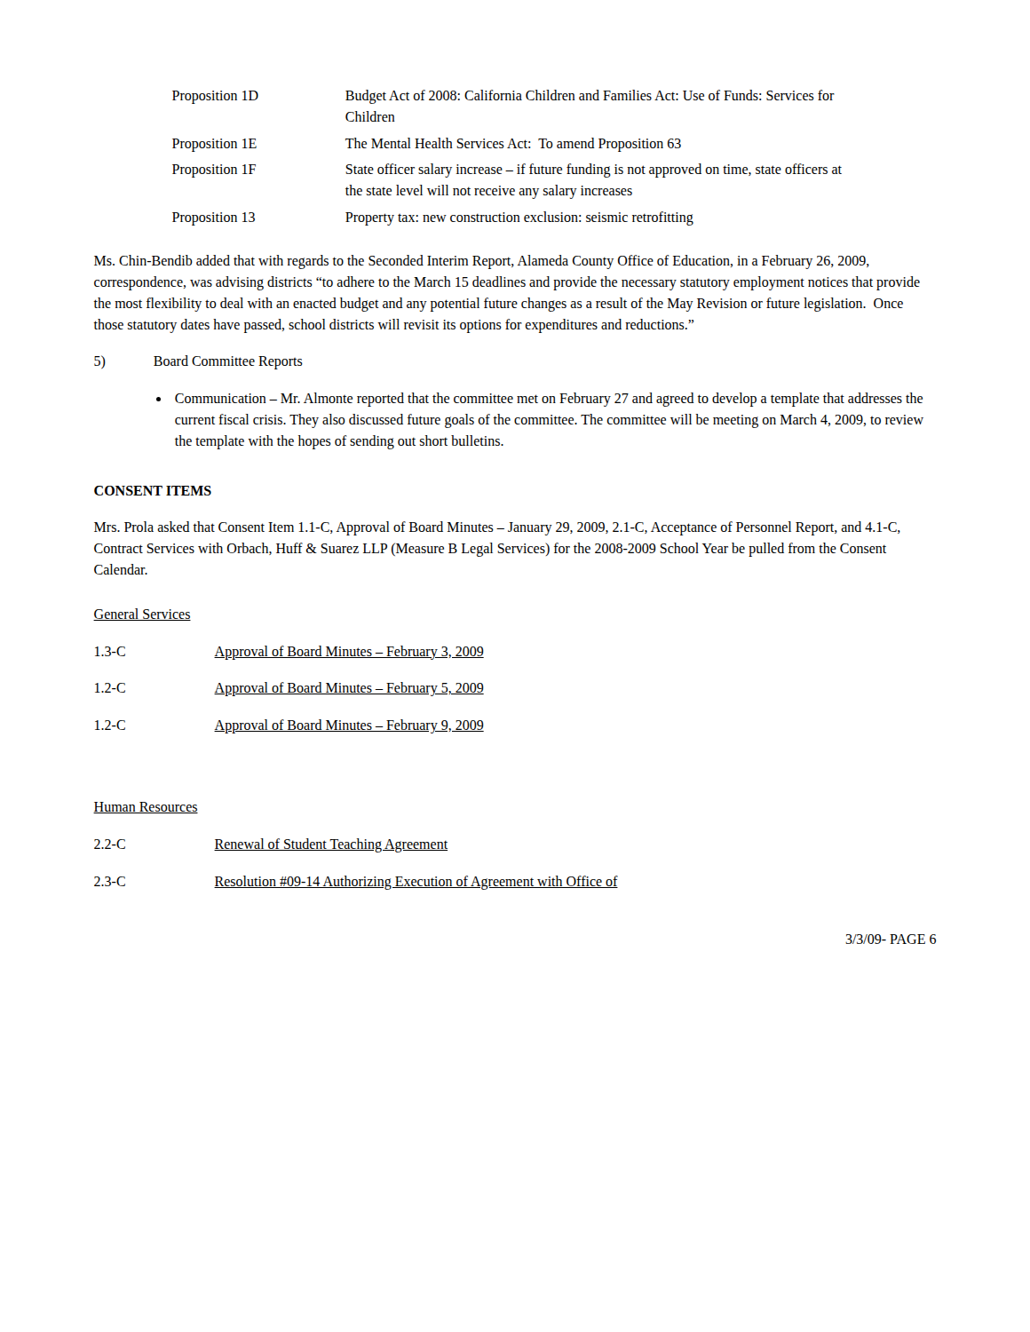| Proposition 1D | Budget Act of 2008: California Children and Families Act: Use of Funds: Services for Children |
| Proposition 1E | The Mental Health Services Act: To amend Proposition 63 |
| Proposition 1F | State officer salary increase – if future funding is not approved on time, state officers at the state level will not receive any salary increases |
| Proposition 13 | Property tax: new construction exclusion: seismic retrofitting |
Ms. Chin-Bendib added that with regards to the Seconded Interim Report, Alameda County Office of Education, in a February 26, 2009, correspondence, was advising districts “to adhere to the March 15 deadlines and provide the necessary statutory employment notices that provide the most flexibility to deal with an enacted budget and any potential future changes as a result of the May Revision or future legislation. Once those statutory dates have passed, school districts will revisit its options for expenditures and reductions.”
5) Board Committee Reports
Communication – Mr. Almonte reported that the committee met on February 27 and agreed to develop a template that addresses the current fiscal crisis. They also discussed future goals of the committee. The committee will be meeting on March 4, 2009, to review the template with the hopes of sending out short bulletins.
Consent Items
Mrs. Prola asked that Consent Item 1.1-C, Approval of Board Minutes – January 29, 2009, 2.1-C, Acceptance of Personnel Report, and 4.1-C, Contract Services with Orbach, Huff & Suarez LLP (Measure B Legal Services) for the 2008-2009 School Year be pulled from the Consent Calendar.
General Services
| 1.3-C | Approval of Board Minutes – February 3, 2009 |
| 1.2-C | Approval of Board Minutes – February 5, 2009 |
| 1.2-C | Approval of Board Minutes – February 9, 2009 |
Human Resources
| 2.2-C | Renewal of Student Teaching Agreement |
| 2.3-C | Resolution #09-14 Authorizing Execution of Agreement with Office of |
3/3/09- PAGE 6